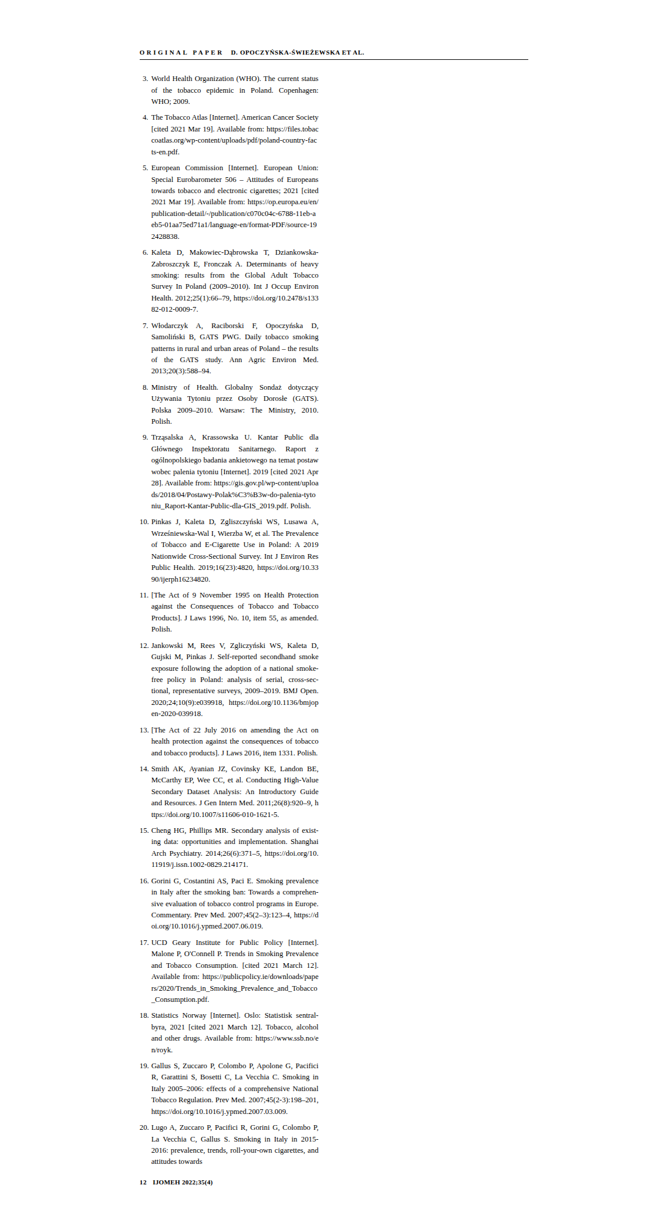Original paper D. Opoczyńska-Świeżewska et al.
3. World Health Organization (WHO). The current status of the tobacco epidemic in Poland. Copenhagen: WHO; 2009.
4. The Tobacco Atlas [Internet]. American Cancer Society [cited 2021 Mar 19]. Available from: https://files.tobaccoatlas.org/wp-content/uploads/pdf/poland-country-facts-en.pdf.
5. European Commission [Internet]. European Union: Special Eurobarometer 506 – Attitudes of Europeans towards tobacco and electronic cigarettes; 2021 [cited 2021 Mar 19]. Available from: https://op.europa.eu/en/publication-detail/-/publication/c070c04c-6788-11eb-aeb5-01aa75ed71a1/language-en/format-PDF/source-192428838.
6. Kaleta D, Makowiec-Dąbrowska T, Dziankowska-Zabroszczyk E, Fronczak A. Determinants of heavy smoking: results from the Global Adult Tobacco Survey In Poland (2009–2010). Int J Occup Environ Health. 2012;25(1):66–79, https://doi.org/10.2478/s13382-012-0009-7.
7. Włodarczyk A, Raciborski F, Opoczyńska D, Samoliński B, GATS PWG. Daily tobacco smoking patterns in rural and urban areas of Poland – the results of the GATS study. Ann Agric Environ Med. 2013;20(3):588–94.
8. Ministry of Health. Globalny Sondaż dotyczący Używania Tytoniu przez Osoby Dorosłe (GATS). Polska 2009–2010. Warsaw: The Ministry, 2010. Polish.
9. Trząsalska A, Krassowska U. Kantar Public dla Głównego Inspektoratu Sanitarnego. Raport z ogólnopolskiego badania ankietowego na temat postaw wobec palenia tytoniu [Internet]. 2019 [cited 2021 Apr 28]. Available from: https://gis.gov.pl/wp-content/uploads/2018/04/Postawy-Polak%C3%B3w-do-palenia-tytoniu_Raport-Kantar-Public-dla-GIS_2019.pdf. Polish.
10. Pinkas J, Kaleta D, Zgliszczyński WS, Lusawa A, Wrześniewska-Wal I, Wierzba W, et al. The Prevalence of Tobacco and E-Cigarette Use in Poland: A 2019 Nationwide Cross-Sectional Survey. Int J Environ Res Public Health. 2019;16(23):4820, https://doi.org/10.3390/ijerph16234820.
11.[The Act of 9 November 1995 on Health Protection against the Consequences of Tobacco and Tobacco Products]. J Laws 1996, No. 10, item 55, as amended. Polish.
12. Jankowski M, Rees V, Zgliczyński WS, Kaleta D, Gujski M, Pinkas J. Self-reported secondhand smoke exposure following the adoption of a national smoke-free policy in Poland: analysis of serial, cross-sectional, representative surveys, 2009–2019. BMJ Open. 2020;24;10(9):e039918, https://doi.org/10.1136/bmjopen-2020-039918.
13.[The Act of 22 July 2016 on amending the Act on health protection against the consequences of tobacco and tobacco products]. J Laws 2016, item 1331. Polish.
14. Smith AK, Ayanian JZ, Covinsky KE, Landon BE, McCarthy EP, Wee CC, et al. Conducting High-Value Secondary Dataset Analysis: An Introductory Guide and Resources. J Gen Intern Med. 2011;26(8):920–9, https://doi.org/10.1007/s11606-010-1621-5.
15. Cheng HG, Phillips MR. Secondary analysis of existing data: opportunities and implementation. Shanghai Arch Psychiatry. 2014;26(6):371–5, https://doi.org/10.11919/j.issn.1002-0829.214171.
16. Gorini G, Costantini AS, Paci E. Smoking prevalence in Italy after the smoking ban: Towards a comprehensive evaluation of tobacco control programs in Europe. Commentary. Prev Med. 2007;45(2–3):123–4, https://doi.org/10.1016/j.ypmed.2007.06.019.
17. UCD Geary Institute for Public Policy [Internet]. Malone P, O'Connell P. Trends in Smoking Prevalence and Tobacco Consumption. [cited 2021 March 12]. Available from: https://publicpolicy.ie/downloads/papers/2020/Trends_in_Smoking_Prevalence_and_Tobacco_Consumption.pdf.
18. Statistics Norway [Internet]. Oslo: Statistisk sentralbyra, 2021 [cited 2021 March 12]. Tobacco, alcohol and other drugs. Available from: https://www.ssb.no/en/royk.
19. Gallus S, Zuccaro P, Colombo P, Apolone G, Pacifici R, Garattini S, Bosetti C, La Vecchia C. Smoking in Italy 2005–2006: effects of a comprehensive National Tobacco Regulation. Prev Med. 2007;45(2-3):198–201, https://doi.org/10.1016/j.ypmed.2007.03.009.
20. Lugo A, Zuccaro P, Pacifici R, Gorini G, Colombo P, La Vecchia C, Gallus S. Smoking in Italy in 2015-2016: prevalence, trends, roll-your-own cigarettes, and attitudes towards
12 IJOMEH 2022;35(4)